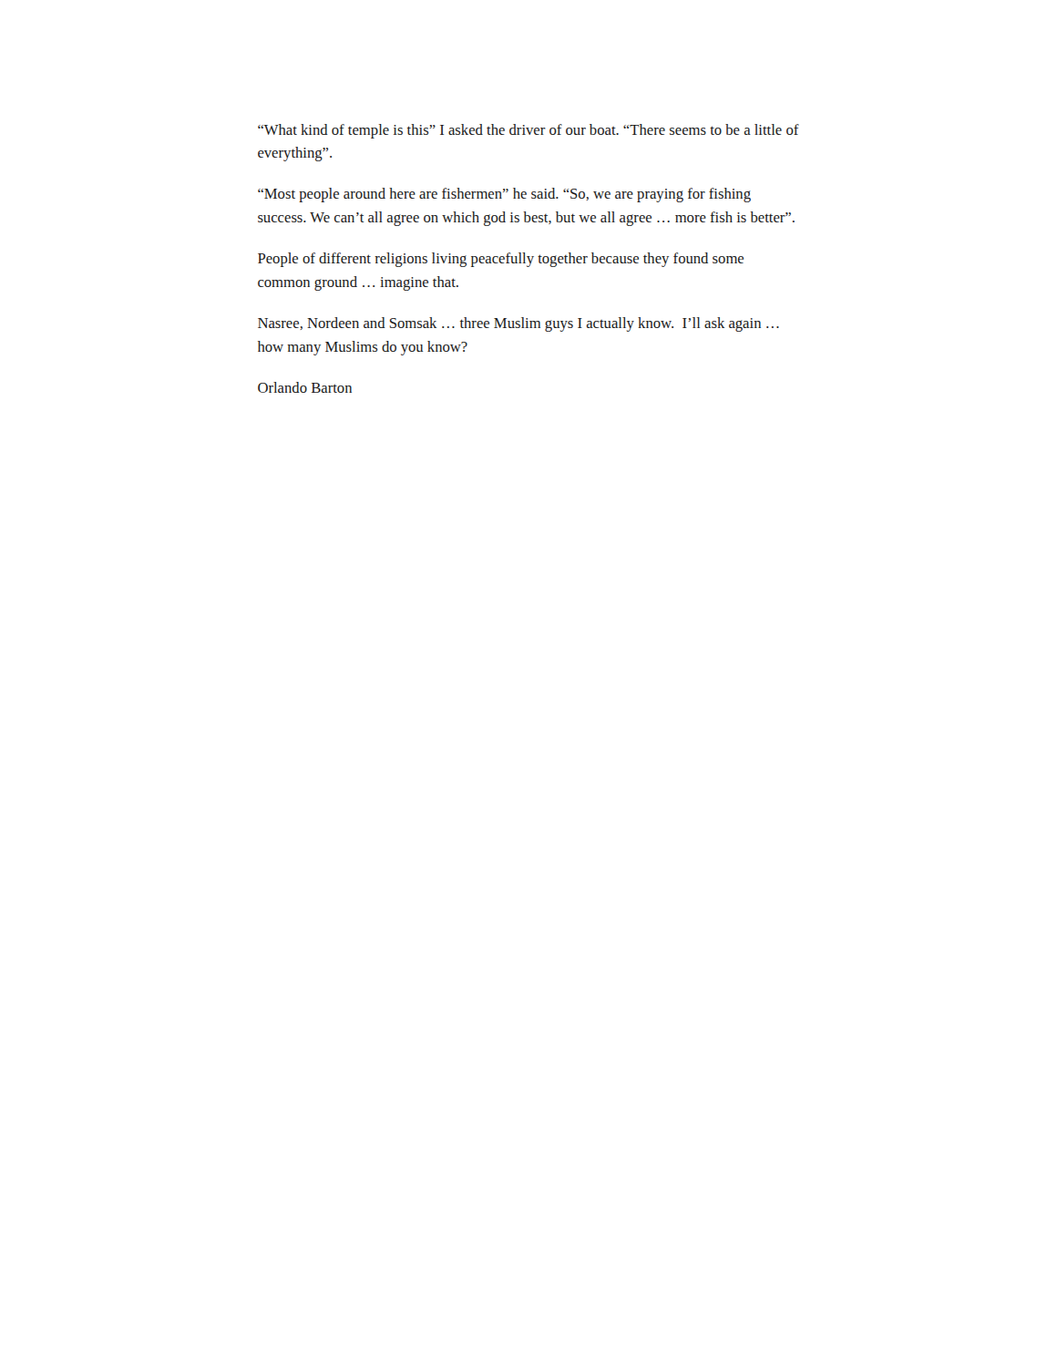“What kind of temple is this” I asked the driver of our boat. “There seems to be a little of everything”.
“Most people around here are fishermen” he said. “So, we are praying for fishing success. We can’t all agree on which god is best, but we all agree … more fish is better”.
People of different religions living peacefully together because they found some common ground … imagine that.
Nasree, Nordeen and Somsak … three Muslim guys I actually know. I’ll ask again … how many Muslims do you know?
Orlando Barton